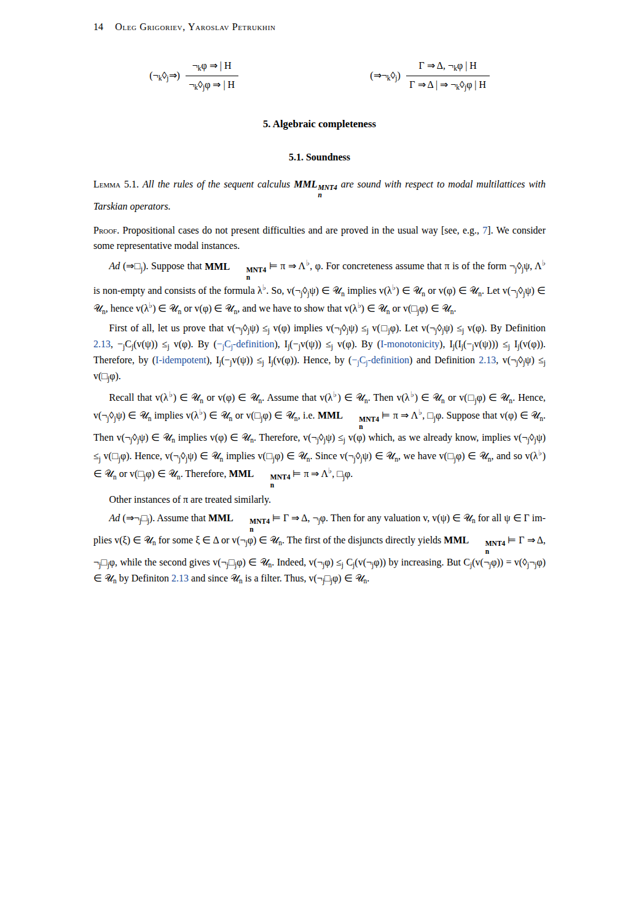14 Oleg Grigoriev, Yaroslav Petrukhin
(¬k◊j⇒) ¬kφ ⇒ | H ¬k◊jφ ⇒ | H
(⇒¬k◊j) Γ ⇒ Δ, ¬kφ | H Γ ⇒ Δ | ⇒ ¬k◊jφ | H
5. Algebraic completeness
5.1. Soundness
Lemma 5.1. All the rules of the sequent calculus MMLMNT4 n are sound with respect to modal multilattices with Tarskian operators.
Proof. Propositional cases do not present difficulties and are proved in the usual way [see, e.g., 7]. We consider some representative modal instances.
Ad (⇒□j). Suppose that MMLMNT4 n ⊨ π ⇒ Λ♭, φ. For concreteness assume that π is of the form ¬j◊jψ, Λ♭ is non-empty and consists of the formula λ♭. So, v(¬j◊jψ) ∈ 𝒰n implies v(λ♭) ∈ 𝒰n or v(φ) ∈ 𝒰n. Let v(¬j◊jψ) ∈ 𝒰n, hence v(λ♭) ∈ 𝒰n or v(φ) ∈ 𝒰n, and we have to show that v(λ♭) ∈ 𝒰n or v(□jφ) ∈ 𝒰n.
First of all, let us prove that v(¬j◊jψ) ≤j v(φ) implies v(¬j◊jψ) ≤j v(□jφ). Let v(¬j◊jψ) ≤j v(φ). By Definition 2.13, −j Cj(v(ψ)) ≤j v(φ). By (−j Cj-definition), Ij(−jv(ψ)) ≤j v(φ). By (I-monotonicity), Ij(Ij(−jv(ψ))) ≤j Ij(v(φ)). Therefore, by (I-idempotent), Ij(−jv(ψ)) ≤j Ij(v(φ)). Hence, by (−j Cj-definition) and Definition 2.13, v(¬j◊jψ) ≤j v(□jφ).
Recall that v(λ♭) ∈ 𝒰n or v(φ) ∈ 𝒰n. Assume that v(λ♭) ∈ 𝒰n. Then v(λ♭) ∈ 𝒰n or v(□jφ) ∈ 𝒰n. Hence, v(¬j◊jψ) ∈ 𝒰n implies v(λ♭) ∈ 𝒰n or v(□jφ) ∈ 𝒰n, i.e. MMLMNT4 n ⊨ π ⇒ Λ♭, □jφ. Suppose that v(φ) ∈ 𝒰n. Then v(¬j◊jψ) ∈ 𝒰n implies v(φ) ∈ 𝒰n. Therefore, v(¬j◊jψ) ≤j v(φ) which, as we already know, implies v(¬j◊jψ) ≤j v(□jφ). Hence, v(¬j◊jψ) ∈ 𝒰n implies v(□jφ) ∈ 𝒰n. Since v(¬j◊jψ) ∈ 𝒰n, we have v(□jφ) ∈ 𝒰n, and so v(λ♭) ∈ 𝒰n or v(□jφ) ∈ 𝒰n. Therefore, MMLMNT4 n ⊨ π ⇒ Λ♭, □jφ.
Other instances of π are treated similarly.
Ad (⇒¬j□j). Assume that MMLMNT4 n ⊨ Γ ⇒ Δ, ¬jφ. Then for any valuation v, v(ψ) ∈ 𝒰n for all ψ ∈ Γ implies v(ξ) ∈ 𝒰n for some ξ ∈ Δ or v(¬jφ) ∈ 𝒰n. The first of the disjuncts directly yields MMLMNT4 n ⊨ Γ ⇒ Δ, ¬j□jφ, while the second gives v(¬j□jφ) ∈ 𝒰n. Indeed, v(¬jφ) ≤j Cj(v(¬jφ)) by increasing. But Cj(v(¬jφ)) = v(◊j¬jφ) ∈ 𝒰n by Definiton 2.13 and since 𝒰n is a filter. Thus, v(¬j□jφ) ∈ 𝒰n.